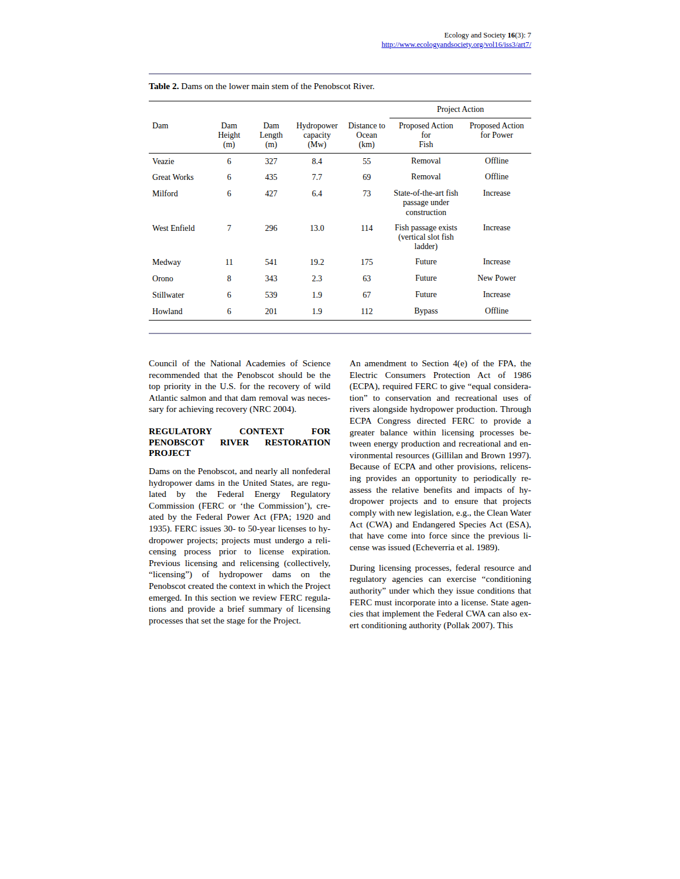Ecology and Society 16(3): 7
http://www.ecologyandsociety.org/vol16/iss3/art7/
Table 2. Dams on the lower main stem of the Penobscot River.
| | Project Action |
| --- | --- |
| Dam | Dam Height (m) | Dam Length (m) | Hydropower capacity (Mw) | Distance to Ocean (km) | Proposed Action for Fish | Proposed Action for Power |
| Veazie | 6 | 327 | 8.4 | 55 | Removal | Offline |
| Great Works | 6 | 435 | 7.7 | 69 | Removal | Offline |
| Milford | 6 | 427 | 6.4 | 73 | State-of-the-art fish passage under construction | Increase |
| West Enfield | 7 | 296 | 13.0 | 114 | Fish passage exists (vertical slot fish ladder) | Increase |
| Medway | 11 | 541 | 19.2 | 175 | Future | Increase |
| Orono | 8 | 343 | 2.3 | 63 | Future | New Power |
| Stillwater | 6 | 539 | 1.9 | 67 | Future | Increase |
| Howland | 6 | 201 | 1.9 | 112 | Bypass | Offline |
Council of the National Academies of Science recommended that the Penobscot should be the top priority in the U.S. for the recovery of wild Atlantic salmon and that dam removal was necessary for achieving recovery (NRC 2004).
Regulatory context for Penobscot River Restoration Project
Dams on the Penobscot, and nearly all nonfederal hydropower dams in the United States, are regulated by the Federal Energy Regulatory Commission (FERC or ‘the Commission’), created by the Federal Power Act (FPA; 1920 and 1935). FERC issues 30- to 50-year licenses to hydropower projects; projects must undergo a relicensing process prior to license expiration. Previous licensing and relicensing (collectively, “licensing”) of hydropower dams on the Penobscot created the context in which the Project emerged. In this section we review FERC regulations and provide a brief summary of licensing processes that set the stage for the Project.
An amendment to Section 4(e) of the FPA, the Electric Consumers Protection Act of 1986 (ECPA), required FERC to give “equal consideration” to conservation and recreational uses of rivers alongside hydropower production. Through ECPA Congress directed FERC to provide a greater balance within licensing processes between energy production and recreational and environmental resources (Gillilan and Brown 1997). Because of ECPA and other provisions, relicensing provides an opportunity to periodically reassess the relative benefits and impacts of hydropower projects and to ensure that projects comply with new legislation, e.g., the Clean Water Act (CWA) and Endangered Species Act (ESA), that have come into force since the previous license was issued (Echeverria et al. 1989).
During licensing processes, federal resource and regulatory agencies can exercise “conditioning authority” under which they issue conditions that FERC must incorporate into a license. State agencies that implement the Federal CWA can also exert conditioning authority (Pollak 2007). This